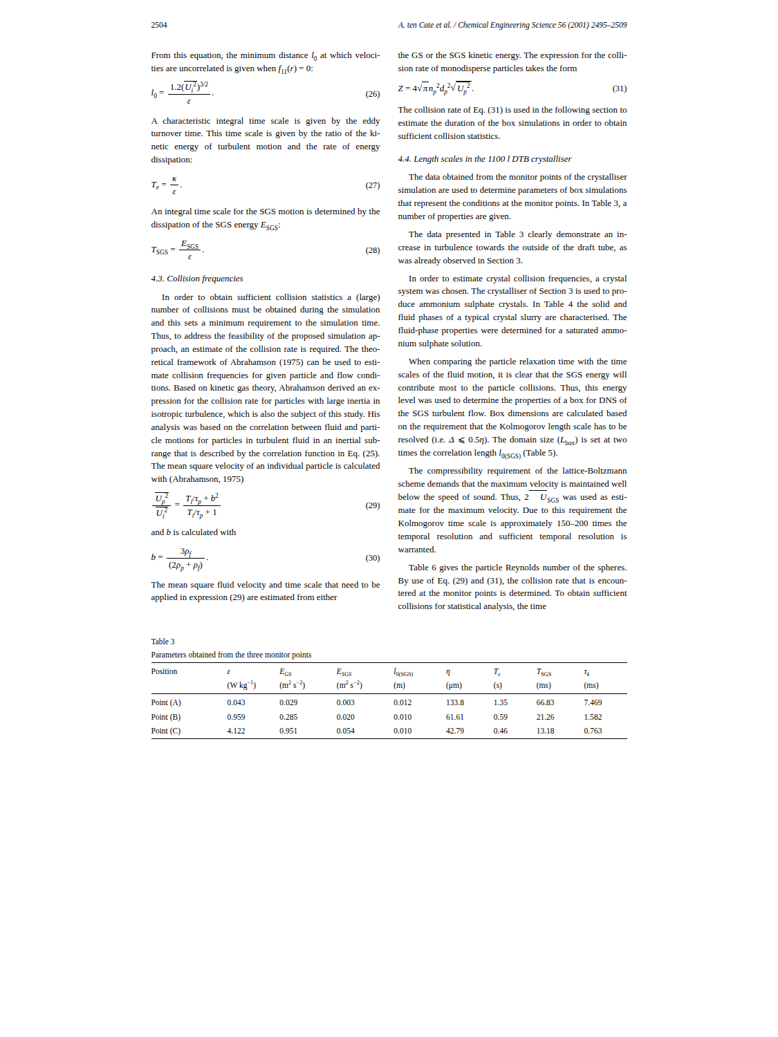2504 A. ten Cate et al. / Chemical Engineering Science 56 (2001) 2495–2509
From this equation, the minimum distance l0 at which velocities are uncorrelated is given when f11(r) = 0:
l0 = 1.2(Ui2)3/2 ε . (26)
A characteristic integral time scale is given by the eddy turnover time. This time scale is given by the ratio of the kinetic energy of turbulent motion and the rate of energy dissipation:
Te = κ ε . (27)
An integral time scale for the SGS motion is determined by the dissipation of the SGS energy ESGS:
TSGS = ESGS ε . (28)
4.3. Collision frequencies
In order to obtain sufficient collision statistics a (large) number of collisions must be obtained during the simulation and this sets a minimum requirement to the simulation time. Thus, to address the feasibility of the proposed simulation approach, an estimate of the collision rate is required. The theoretical framework of Abrahamson (1975) can be used to estimate collision frequencies for given particle and flow conditions. Based on kinetic gas theory, Abrahamson derived an expression for the collision rate for particles with large inertia in isotropic turbulence, which is also the subject of this study. His analysis was based on the correlation between fluid and particle motions for particles in turbulent fluid in an inertial subrange that is described by the correlation function in Eq. (25). The mean square velocity of an individual particle is calculated with (Abrahamson, 1975)
Up2 Ui2 = Ti/τp + b2 Ti/τp + 1 (29)
and b is calculated with
b = 3ρf (2ρp + ρf) . (30)
The mean square fluid velocity and time scale that need to be applied in expression (29) are estimated from either
the GS or the SGS kinetic energy. The expression for the collision rate of monodisperse particles takes the form
Z = 4πnp2dp2Up2. (31)
The collision rate of Eq. (31) is used in the following section to estimate the duration of the box simulations in order to obtain sufficient collision statistics.
4.4. Length scales in the 1100 l DTB crystalliser
The data obtained from the monitor points of the crystalliser simulation are used to determine parameters of box simulations that represent the conditions at the monitor points. In Table 3, a number of properties are given.
The data presented in Table 3 clearly demonstrate an increase in turbulence towards the outside of the draft tube, as was already observed in Section 3.
In order to estimate crystal collision frequencies, a crystal system was chosen. The crystalliser of Section 3 is used to produce ammonium sulphate crystals. In Table 4 the solid and fluid phases of a typical crystal slurry are characterised. The fluid-phase properties were determined for a saturated ammonium sulphate solution.
When comparing the particle relaxation time with the time scales of the fluid motion, it is clear that the SGS energy will contribute most to the particle collisions. Thus, this energy level was used to determine the properties of a box for DNS of the SGS turbulent flow. Box dimensions are calculated based on the requirement that the Kolmogorov length scale has to be resolved (i.e. Δ ⩽ 0.5η). The domain size (Lbox) is set at two times the correlation length l0(SGS) (Table 5).
The compressibility requirement of the lattice-Boltzmann scheme demands that the maximum velocity is maintained well below the speed of sound. Thus, 2USGS was used as estimate for the maximum velocity. Due to this requirement the Kolmogorov time scale is approximately 150–200 times the temporal resolution and sufficient temporal resolution is warranted.
Table 6 gives the particle Reynolds number of the spheres. By use of Eq. (29) and (31), the collision rate that is encountered at the monitor points is determined. To obtain sufficient collisions for statistical analysis, the time
Table 3
Parameters obtained from the three monitor points
| Position | ε | E GS | E SGS | l 0(SGS) | η | T e | T SGS | τ k |
| --- | --- | --- | --- | --- | --- | --- | --- | --- |
| | (W kg −1 ) | (m 2 s −2 ) | (m 2 s −2 ) | (m) | (μm) | (s) | (ms) | (ms) |
| Point (A) | 0.043 | 0.029 | 0.003 | 0.012 | 133.8 | 1.35 | 66.83 | 7.469 |
| Point (B) | 0.959 | 0.285 | 0.020 | 0.010 | 61.61 | 0.59 | 21.26 | 1.582 |
| Point (C) | 4.122 | 0.951 | 0.054 | 0.010 | 42.79 | 0.46 | 13.18 | 0.763 |